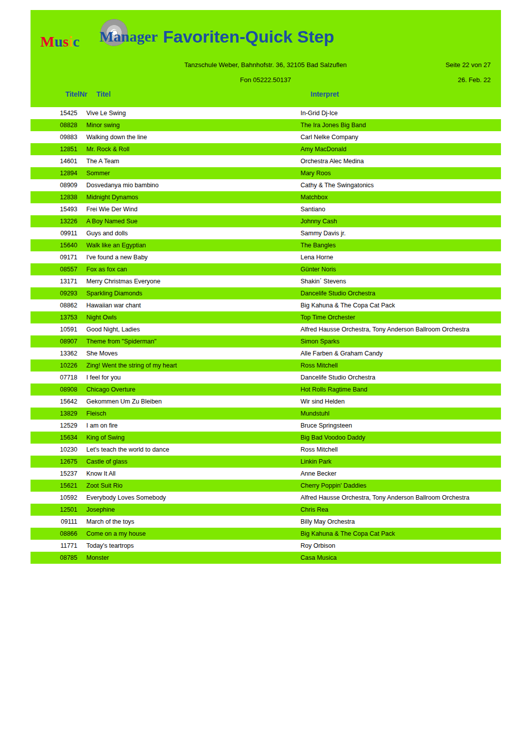Music Manager
Favoriten-Quick Step
Tanzschule Weber, Bahnhofstr. 36, 32105 Bad Salzuflen Seite 22 von 27
Fon 05222.50137 26. Feb. 22
| TitelNr | Titel | Interpret |
| --- | --- | --- |
| 15425 | Vive Le Swing | In-Grid Dj-Ice |
| 08828 | Minor swing | The Ira Jones Big Band |
| 09883 | Walking down the line | Carl Nelke Company |
| 12851 | Mr. Rock & Roll | Amy MacDonald |
| 14601 | The A Team | Orchestra Alec Medina |
| 12894 | Sommer | Mary Roos |
| 08909 | Dosvedanya mio bambino | Cathy & The Swingatonics |
| 12838 | Midnight Dynamos | Matchbox |
| 15493 | Frei Wie Der Wind | Santiano |
| 13226 | A Boy Named Sue | Johnny Cash |
| 09911 | Guys and dolls | Sammy Davis jr. |
| 15640 | Walk like an Egyptian | The Bangles |
| 09171 | I've found a new Baby | Lena Horne |
| 08557 | Fox as fox can | Günter Noris |
| 13171 | Merry Christmas Everyone | Shakin´ Stevens |
| 09293 | Sparkling Diamonds | Dancelife Studio Orchestra |
| 08862 | Hawaiian war chant | Big Kahuna & The Copa Cat Pack |
| 13753 | Night Owls | Top Time Orchester |
| 10591 | Good Night, Ladies | Alfred Hausse Orchestra, Tony Anderson Ballroom Orchestra |
| 08907 | Theme from "Spiderman" | Simon Sparks |
| 13362 | She Moves | Alle Farben & Graham Candy |
| 10226 | Zing! Went the string of my heart | Ross Mitchell |
| 07718 | I feel for you | Dancelife Studio Orchestra |
| 08908 | Chicago Overture | Hot Rolls Ragtime Band |
| 15642 | Gekommen Um Zu Bleiben | Wir sind Helden |
| 13829 | Fleisch | Mundstuhl |
| 12529 | I am on fire | Bruce Springsteen |
| 15634 | King of Swing | Big Bad Voodoo Daddy |
| 10230 | Let's teach the world to dance | Ross Mitchell |
| 12675 | Castle of glass | Linkin Park |
| 15237 | Know It All | Anne Becker |
| 15621 | Zoot Suit Rio | Cherry Poppin' Daddies |
| 10592 | Everybody Loves Somebody | Alfred Hausse Orchestra, Tony Anderson Ballroom Orchestra |
| 12501 | Josephine | Chris Rea |
| 09111 | March of the toys | Billy May Orchestra |
| 08866 | Come on a my house | Big Kahuna & The Copa Cat Pack |
| 11771 | Today's teartrops | Roy Orbison |
| 08785 | Monster | Casa Musica |